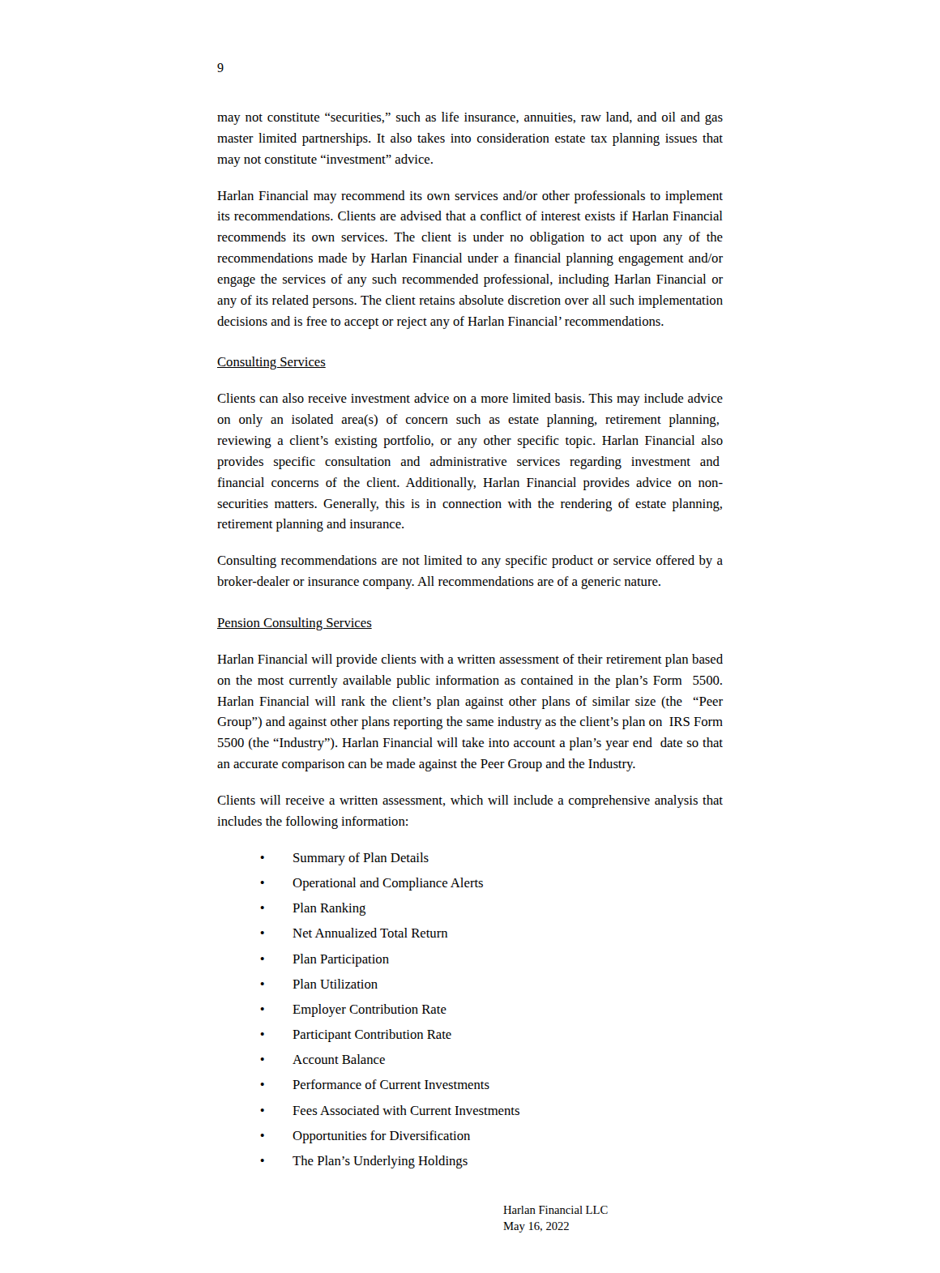9
may not constitute “securities,” such as life insurance, annuities, raw land, and oil and gas master limited partnerships. It also takes into consideration estate tax planning issues that may not constitute “investment” advice.
Harlan Financial may recommend its own services and/or other professionals to implement its recommendations. Clients are advised that a conflict of interest exists if Harlan Financial recommends its own services. The client is under no obligation to act upon any of the recommendations made by Harlan Financial under a financial planning engagement and/or engage the services of any such recommended professional, including Harlan Financial or any of its related persons. The client retains absolute discretion over all such implementation decisions and is free to accept or reject any of Harlan Financial’ recommendations.
Consulting Services
Clients can also receive investment advice on a more limited basis. This may include advice on only an isolated area(s) of concern such as estate planning, retirement planning, reviewing a client’s existing portfolio, or any other specific topic. Harlan Financial also provides specific consultation and administrative services regarding investment and financial concerns of the client. Additionally, Harlan Financial provides advice on non- securities matters. Generally, this is in connection with the rendering of estate planning, retirement planning and insurance.
Consulting recommendations are not limited to any specific product or service offered by a broker-dealer or insurance company. All recommendations are of a generic nature.
Pension Consulting Services
Harlan Financial will provide clients with a written assessment of their retirement plan based on the most currently available public information as contained in the plan’s Form 5500. Harlan Financial will rank the client’s plan against other plans of similar size (the “Peer Group”) and against other plans reporting the same industry as the client’s plan on IRS Form 5500 (the “Industry”). Harlan Financial will take into account a plan’s year end date so that an accurate comparison can be made against the Peer Group and the Industry.
Clients will receive a written assessment, which will include a comprehensive analysis that includes the following information:
Summary of Plan Details
Operational and Compliance Alerts
Plan Ranking
Net Annualized Total Return
Plan Participation
Plan Utilization
Employer Contribution Rate
Participant Contribution Rate
Account Balance
Performance of Current Investments
Fees Associated with Current Investments
Opportunities for Diversification
The Plan’s Underlying Holdings
Harlan Financial LLC
May 16, 2022